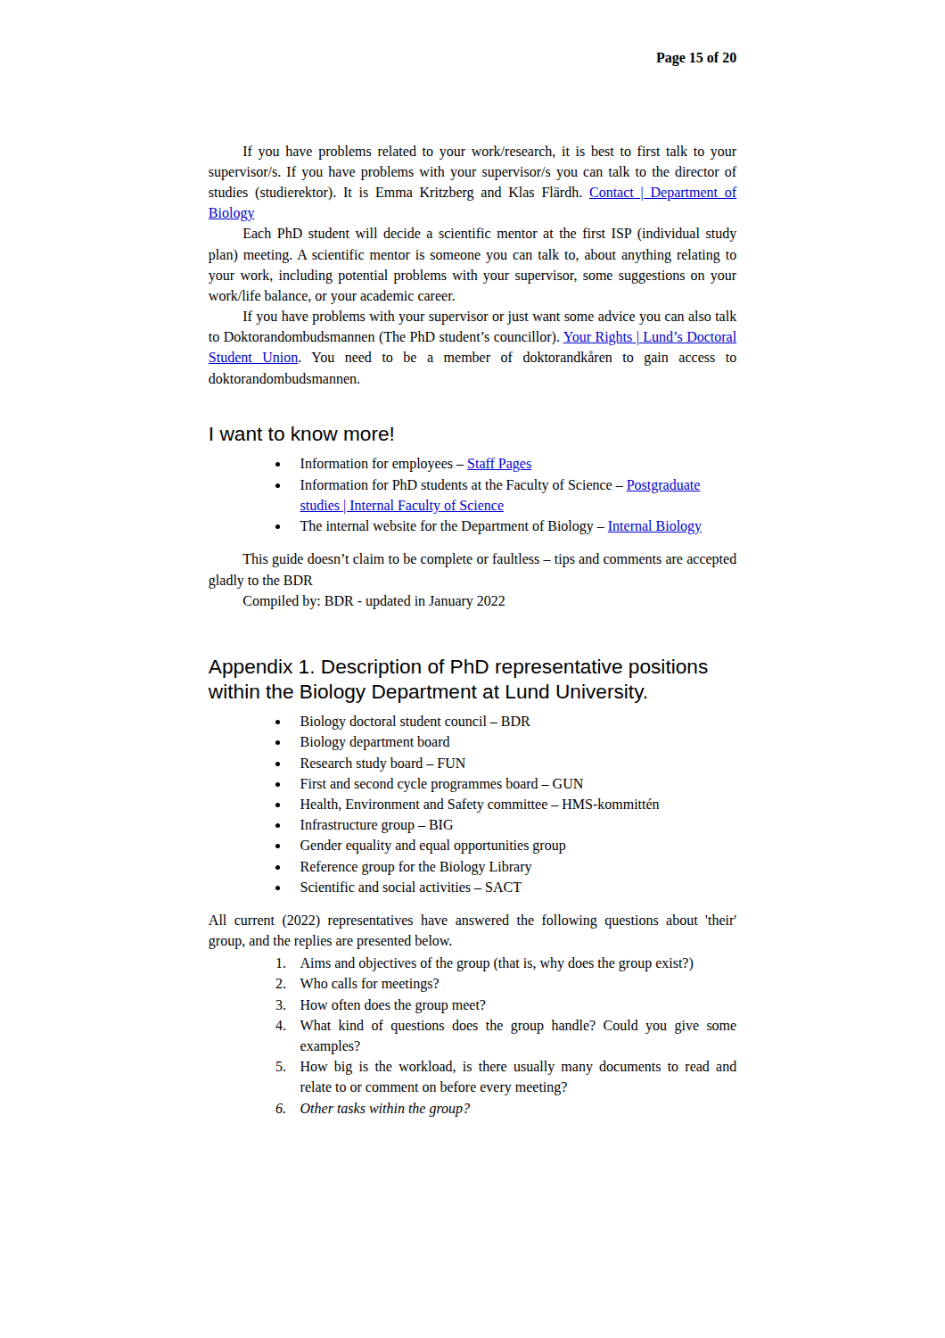Page 15 of 20
If you have problems related to your work/research, it is best to first talk to your supervisor/s. If you have problems with your supervisor/s you can talk to the director of studies (studierektor). It is Emma Kritzberg and Klas Flärdh. Contact | Department of Biology
Each PhD student will decide a scientific mentor at the first ISP (individual study plan) meeting. A scientific mentor is someone you can talk to, about anything relating to your work, including potential problems with your supervisor, some suggestions on your work/life balance, or your academic career.
If you have problems with your supervisor or just want some advice you can also talk to Doktorandombudsmannen (The PhD student’s councillor). Your Rights | Lund’s Doctoral Student Union. You need to be a member of doktorandkåren to gain access to doktorandombudsmannen.
I want to know more!
Information for employees – Staff Pages
Information for PhD students at the Faculty of Science – Postgraduate studies | Internal Faculty of Science
The internal website for the Department of Biology – Internal Biology
This guide doesn’t claim to be complete or faultless – tips and comments are accepted gladly to the BDR
Compiled by: BDR - updated in January 2022
Appendix 1. Description of PhD representative positions within the Biology Department at Lund University.
Biology doctoral student council – BDR
Biology department board
Research study board – FUN
First and second cycle programmes board – GUN
Health, Environment and Safety committee – HMS-kommittén
Infrastructure group – BIG
Gender equality and equal opportunities group
Reference group for the Biology Library
Scientific and social activities – SACT
All current (2022) representatives have answered the following questions about 'their' group, and the replies are presented below.
Aims and objectives of the group (that is, why does the group exist?)
Who calls for meetings?
How often does the group meet?
What kind of questions does the group handle? Could you give some examples?
How big is the workload, is there usually many documents to read and relate to or comment on before every meeting?
Other tasks within the group?